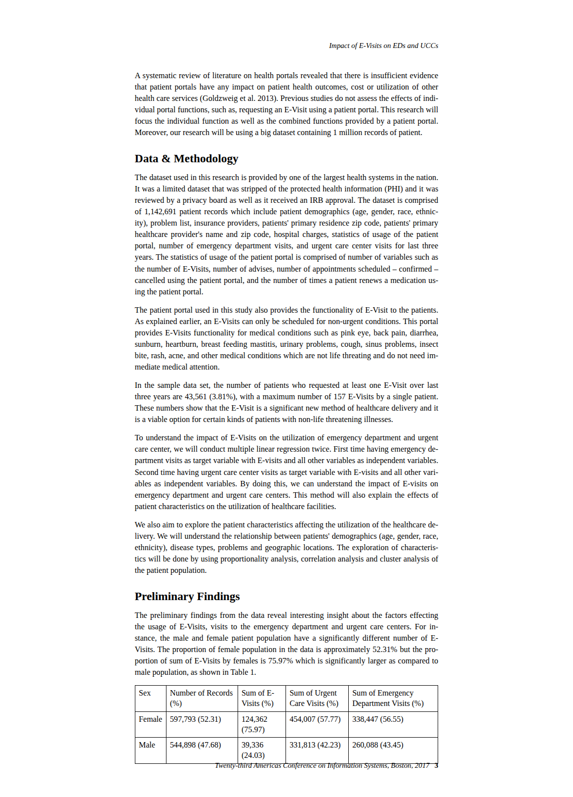Impact of E-Visits on EDs and UCCs
A systematic review of literature on health portals revealed that there is insufficient evidence that patient portals have any impact on patient health outcomes, cost or utilization of other health care services (Goldzweig et al. 2013). Previous studies do not assess the effects of individual portal functions, such as, requesting an E-Visit using a patient portal. This research will focus the individual function as well as the combined functions provided by a patient portal. Moreover, our research will be using a big dataset containing 1 million records of patient.
Data & Methodology
The dataset used in this research is provided by one of the largest health systems in the nation. It was a limited dataset that was stripped of the protected health information (PHI) and it was reviewed by a privacy board as well as it received an IRB approval. The dataset is comprised of 1,142,691 patient records which include patient demographics (age, gender, race, ethnicity), problem list, insurance providers, patients' primary residence zip code, patients' primary healthcare provider's name and zip code, hospital charges, statistics of usage of the patient portal, number of emergency department visits, and urgent care center visits for last three years. The statistics of usage of the patient portal is comprised of number of variables such as the number of E-Visits, number of advises, number of appointments scheduled – confirmed – cancelled using the patient portal, and the number of times a patient renews a medication using the patient portal.
The patient portal used in this study also provides the functionality of E-Visit to the patients. As explained earlier, an E-Visits can only be scheduled for non-urgent conditions. This portal provides E-Visits functionality for medical conditions such as pink eye, back pain, diarrhea, sunburn, heartburn, breast feeding mastitis, urinary problems, cough, sinus problems, insect bite, rash, acne, and other medical conditions which are not life threating and do not need immediate medical attention.
In the sample data set, the number of patients who requested at least one E-Visit over last three years are 43,561 (3.81%), with a maximum number of 157 E-Visits by a single patient. These numbers show that the E-Visit is a significant new method of healthcare delivery and it is a viable option for certain kinds of patients with non-life threatening illnesses.
To understand the impact of E-Visits on the utilization of emergency department and urgent care center, we will conduct multiple linear regression twice. First time having emergency department visits as target variable with E-visits and all other variables as independent variables. Second time having urgent care center visits as target variable with E-visits and all other variables as independent variables. By doing this, we can understand the impact of E-visits on emergency department and urgent care centers. This method will also explain the effects of patient characteristics on the utilization of healthcare facilities.
We also aim to explore the patient characteristics affecting the utilization of the healthcare delivery. We will understand the relationship between patients' demographics (age, gender, race, ethnicity), disease types, problems and geographic locations. The exploration of characteristics will be done by using proportionality analysis, correlation analysis and cluster analysis of the patient population.
Preliminary Findings
The preliminary findings from the data reveal interesting insight about the factors effecting the usage of E-Visits, visits to the emergency department and urgent care centers. For instance, the male and female patient population have a significantly different number of E-Visits. The proportion of female population in the data is approximately 52.31% but the proportion of sum of E-Visits by females is 75.97% which is significantly larger as compared to male population, as shown in Table 1.
| Sex | Number of Records (%) | Sum of E-Visits (%) | Sum of Urgent Care Visits (%) | Sum of Emergency Department Visits (%) |
| Female | 597,793 (52.31) | 124,362 (75.97) | 454,007 (57.77) | 338,447 (56.55) |
| Male | 544,898 (47.68) | 39,336 (24.03) | 331,813 (42.23) | 260,088 (43.45) |
Twenty-third Americas Conference on Information Systems, Boston, 20173